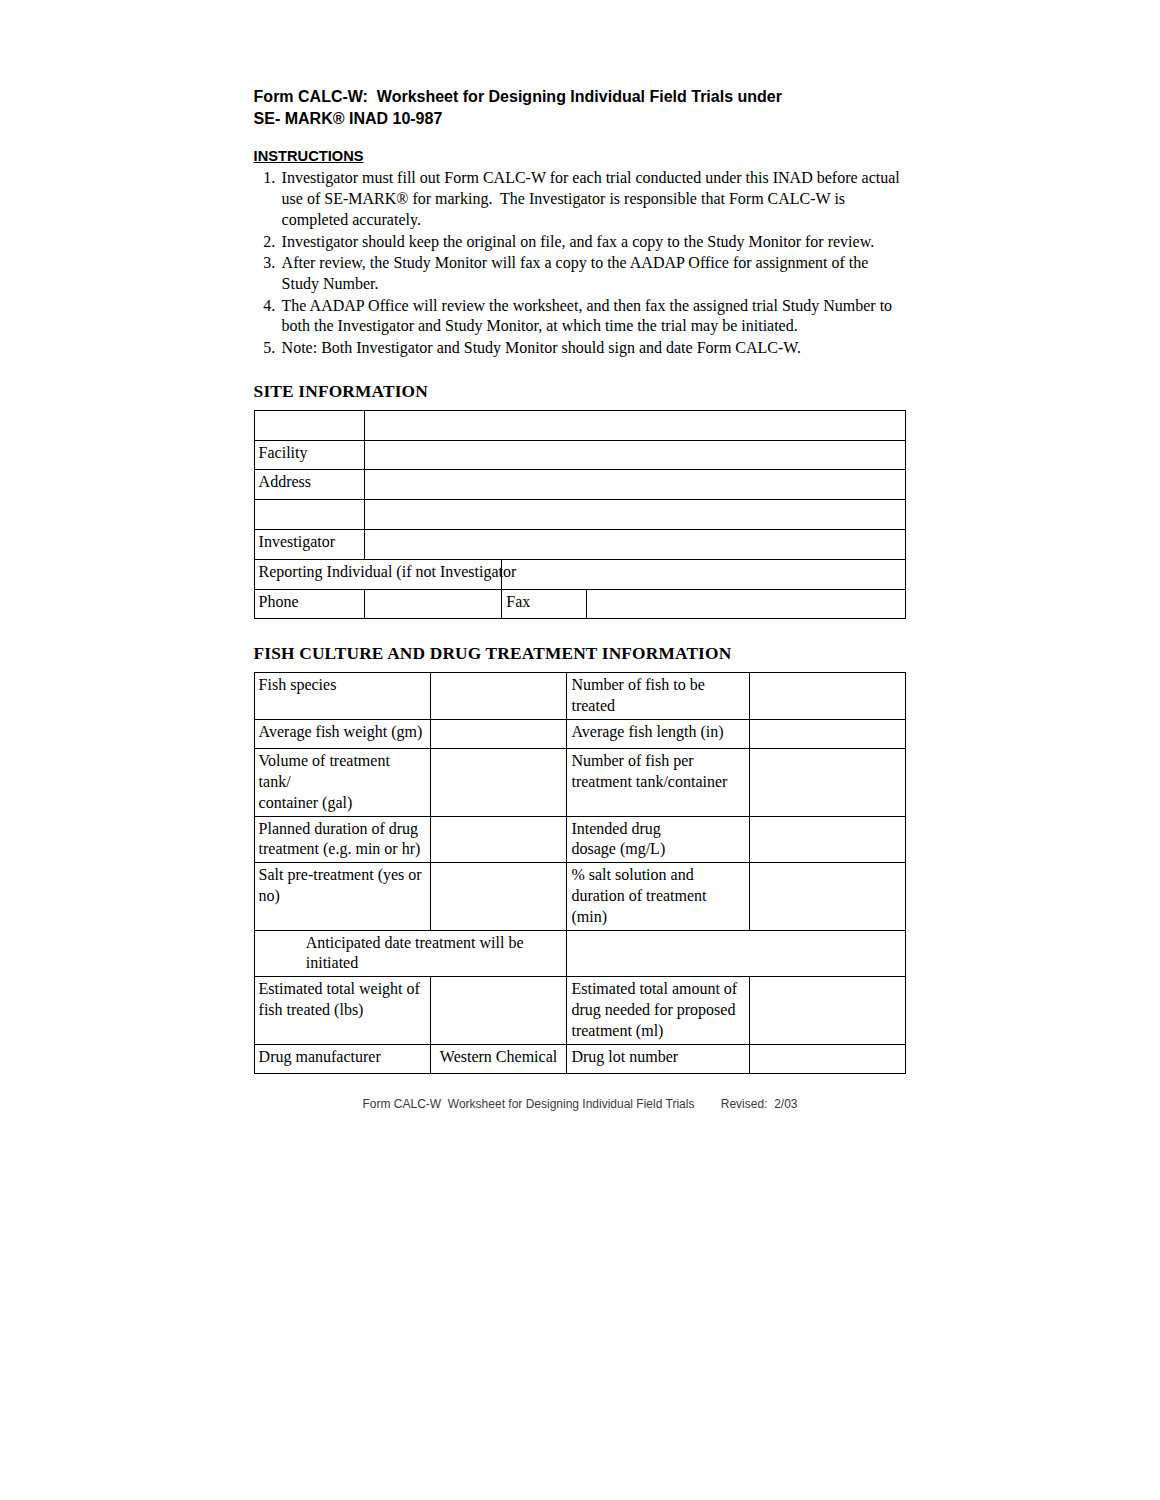Form CALC-W: Worksheet for Designing Individual Field Trials under
SE- MARK® INAD 10-987
INSTRUCTIONS
Investigator must fill out Form CALC-W for each trial conducted under this INAD before actual use of SE-MARK® for marking. The Investigator is responsible that Form CALC-W is completed accurately.
Investigator should keep the original on file, and fax a copy to the Study Monitor for review.
After review, the Study Monitor will fax a copy to the AADAP Office for assignment of the Study Number.
The AADAP Office will review the worksheet, and then fax the assigned trial Study Number to both the Investigator and Study Monitor, at which time the trial may be initiated.
Note: Both Investigator and Study Monitor should sign and date Form CALC-W.
SITE INFORMATION
| Facility | |
| Address | |
| Investigator | |
| Reporting Individual (if not Investigator | |
| Phone | | Fax | |
FISH CULTURE AND DRUG TREATMENT INFORMATION
| Fish species | | Number of fish to be treated | |
| Average fish weight (gm) | | Average fish length (in) | |
| Volume of treatment tank/ container (gal) | | Number of fish per treatment tank/container | |
| Planned duration of drug treatment (e.g. min or hr) | | Intended drug dosage (mg/L) | |
| Salt pre-treatment (yes or no) | | % salt solution and duration of treatment (min) | |
| Anticipated date treatment will be initiated | |
| Estimated total weight of fish treated (lbs) | | Estimated total amount of drug needed for proposed treatment (ml) | |
| Drug manufacturer | Western Chemical | Drug lot number | |
Form CALC-W Worksheet for Designing Individual Field Trials Revised: 2/03